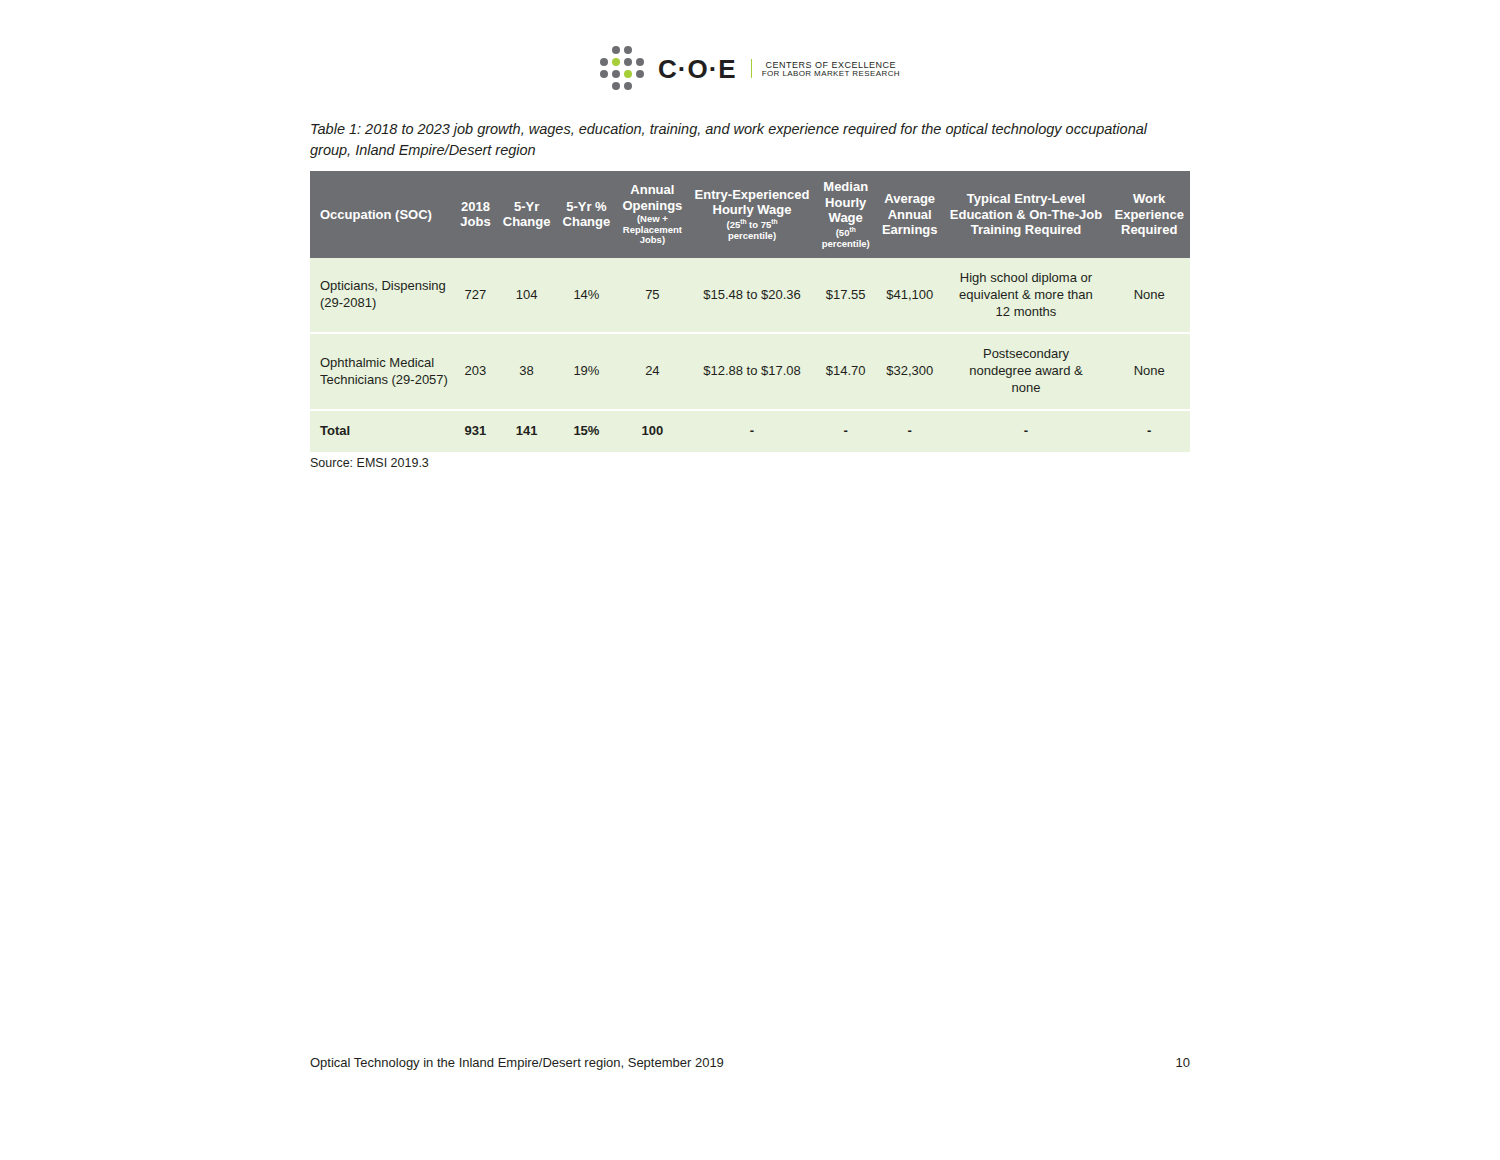C·O·E
CENTERS OF EXCELLENCE FOR LABOR MARKET RESEARCH
Table 1: 2018 to 2023 job growth, wages, education, training, and work experience required for the optical technology occupational group, Inland Empire/Desert region
| Occupation (SOC) | 2018 Jobs | 5-Yr Change | 5-Yr % Change | Annual Openings (New + Replacement Jobs) | Entry-Experienced Hourly Wage (25 th to 75 th percentile) | Median Hourly Wage (50 th percentile) | Average Annual Earnings | Typical Entry-Level Education & On-The-Job Training Required | Work Experience Required |
| --- | --- | --- | --- | --- | --- | --- | --- | --- | --- |
| Opticians, Dispensing (29-2081) | 727 | 104 | 14% | 75 | $15.48 to $20.36 | $17.55 | $41,100 | High school diploma or equivalent & more than 12 months | None |
| Ophthalmic Medical Technicians (29-2057) | 203 | 38 | 19% | 24 | $12.88 to $17.08 | $14.70 | $32,300 | Postsecondary nondegree award & none | None |
| Total | 931 | 141 | 15% | 100 | - | - | - | - | - |
Source: EMSI 2019.3
Optical Technology in the Inland Empire/Desert region, September 2019 10